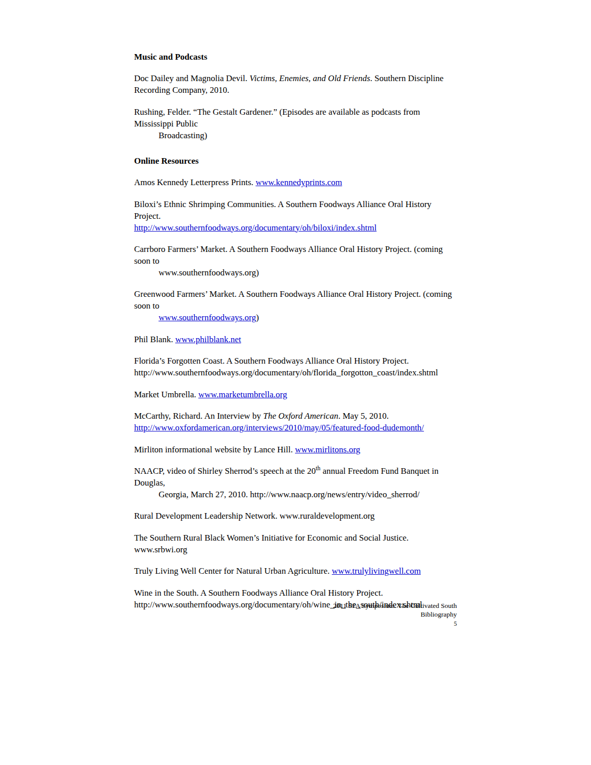Music and Podcasts
Doc Dailey and Magnolia Devil. Victims, Enemies, and Old Friends. Southern Discipline Recording Company, 2010.
Rushing, Felder. “The Gestalt Gardener.” (Episodes are available as podcasts from Mississippi PublicBroadcasting)
Online Resources
Amos Kennedy Letterpress Prints. www.kennedyprints.com
Biloxi’s Ethnic Shrimping Communities. A Southern Foodways Alliance Oral History Project.
http://www.southernfoodways.org/documentary/oh/biloxi/index.shtml
Carrboro Farmers’ Market. A Southern Foodways Alliance Oral History Project. (coming soon towww.southernfoodways.org)
Greenwood Farmers’ Market. A Southern Foodways Alliance Oral History Project. (coming soon towww.southernfoodways.org)
Phil Blank. www.philblank.net
Florida’s Forgotten Coast. A Southern Foodways Alliance Oral History Project.
http://www.southernfoodways.org/documentary/oh/florida_forgotton_coast/index.shtml
Market Umbrella. www.marketumbrella.org
McCarthy, Richard. An Interview by The Oxford American. May 5, 2010.
http://www.oxfordamerican.org/interviews/2010/may/05/featured-food-dudemonth/
Mirliton informational website by Lance Hill. www.mirlitons.org
NAACP, video of Shirley Sherrod’s speech at the 20th annual Freedom Fund Banquet in Douglas,Georgia, March 27, 2010. http://www.naacp.org/news/entry/video_sherrod/
Rural Development Leadership Network. www.ruraldevelopment.org
The Southern Rural Black Women’s Initiative for Economic and Social Justice. www.srbwi.org
Truly Living Well Center for Natural Urban Agriculture. www.trulylivingwell.com
Wine in the South. A Southern Foodways Alliance Oral History Project.
http://www.southernfoodways.org/documentary/oh/wine_in_the_south/index.shtml
2011 SFA Symposium: The Cultivated South
Bibliography
5